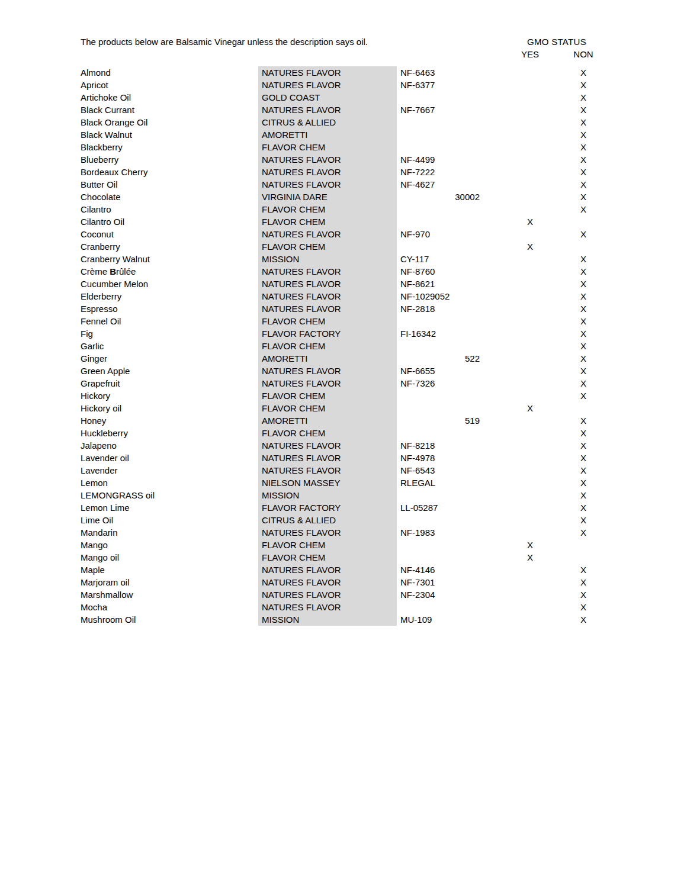| The products below are Balsamic Vinegar unless the description says oil. | GMO STATUS |
| | YES | NON |
| Almond | NATURES FLAVOR | NF-6463 | | X |
| Apricot | NATURES FLAVOR | NF-6377 | | X |
| Artichoke Oil | GOLD COAST | | | X |
| Black Currant | NATURES FLAVOR | NF-7667 | | X |
| Black Orange Oil | CITRUS & ALLIED | | | X |
| Black Walnut | AMORETTI | | | X |
| Blackberry | FLAVOR CHEM | | | X |
| Blueberry | NATURES FLAVOR | NF-4499 | | X |
| Bordeaux Cherry | NATURES FLAVOR | NF-7222 | | X |
| Butter Oil | NATURES FLAVOR | NF-4627 | | X |
| Chocolate | VIRGINIA DARE | 30002 | | X |
| Cilantro | FLAVOR CHEM | | | X |
| Cilantro Oil | FLAVOR CHEM | | X | |
| Coconut | NATURES FLAVOR | NF-970 | | X |
| Cranberry | FLAVOR CHEM | | X | |
| Cranberry Walnut | MISSION | CY-117 | | X |
| Crème B rûlée | NATURES FLAVOR | NF-8760 | | X |
| Cucumber Melon | NATURES FLAVOR | NF-8621 | | X |
| Elderberry | NATURES FLAVOR | NF-1029052 | | X |
| Espresso | NATURES FLAVOR | NF-2818 | | X |
| Fennel Oil | FLAVOR CHEM | | | X |
| Fig | FLAVOR FACTORY | FI-16342 | | X |
| Garlic | FLAVOR CHEM | | | X |
| Ginger | AMORETTI | 522 | | X |
| Green Apple | NATURES FLAVOR | NF-6655 | | X |
| Grapefruit | NATURES FLAVOR | NF-7326 | | X |
| Hickory | FLAVOR CHEM | | | X |
| Hickory oil | FLAVOR CHEM | | X | |
| Honey | AMORETTI | 519 | | X |
| Huckleberry | FLAVOR CHEM | | | X |
| Jalapeno | NATURES FLAVOR | NF-8218 | | X |
| Lavender oil | NATURES FLAVOR | NF-4978 | | X |
| Lavender | NATURES FLAVOR | NF-6543 | | X |
| Lemon | NIELSON MASSEY | RLEGAL | | X |
| LEMONGRASS oil | MISSION | | | X |
| Lemon Lime | FLAVOR FACTORY | LL-05287 | | X |
| Lime Oil | CITRUS & ALLIED | | | X |
| Mandarin | NATURES FLAVOR | NF-1983 | | X |
| Mango | FLAVOR CHEM | | X | |
| Mango oil | FLAVOR CHEM | | X | |
| Maple | NATURES FLAVOR | NF-4146 | | X |
| Marjoram oil | NATURES FLAVOR | NF-7301 | | X |
| Marshmallow | NATURES FLAVOR | NF-2304 | | X |
| Mocha | NATURES FLAVOR | | | X |
| Mushroom Oil | MISSION | MU-109 | | X |